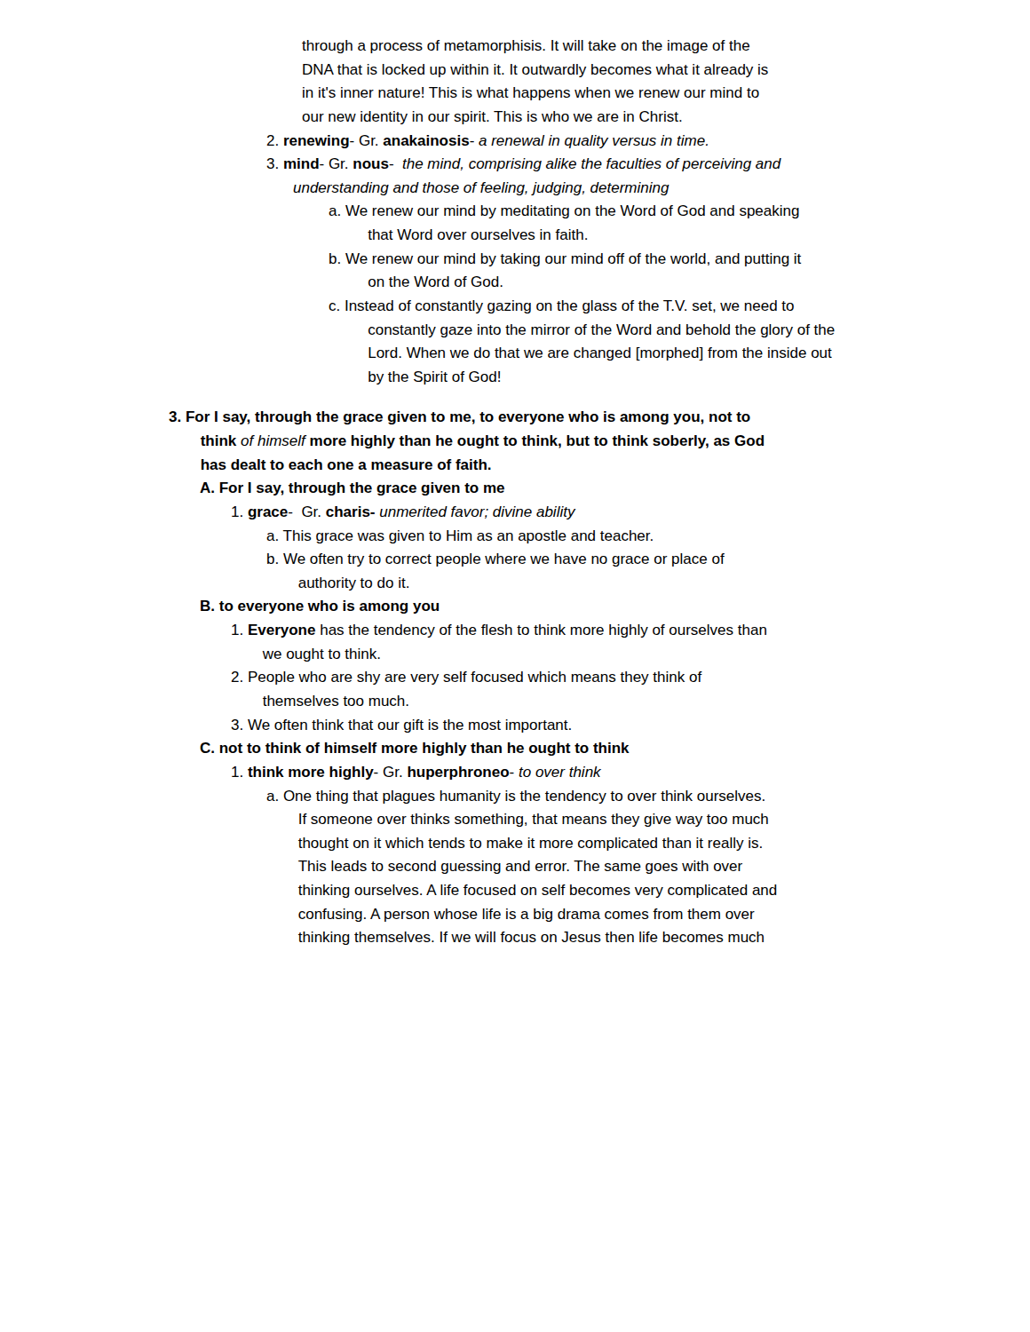through a process of metamorphisis. It will take on the image of the
DNA that is locked up within it. It outwardly becomes what it already is
in it's inner nature! This is what happens when we renew our mind to
our new identity in our spirit. This is who we are in Christ.
2. renewing- Gr. anakainosis- a renewal in quality versus in time.
3. mind- Gr. nous- the mind, comprising alike the faculties of perceiving and
understanding and those of feeling, judging, determining
a. We renew our mind by meditating on the Word of God and speaking
that Word over ourselves in faith.
b. We renew our mind by taking our mind off of the world, and putting it
on the Word of God.
c. Instead of constantly gazing on the glass of the T.V. set, we need to
constantly gaze into the mirror of the Word and behold the glory of the
Lord. When we do that we are changed [morphed] from the inside out
by the Spirit of God!
3. For I say, through the grace given to me, to everyone who is among you, not to
think of himself more highly than he ought to think, but to think soberly, as God
has dealt to each one a measure of faith.
A. For I say, through the grace given to me
1. grace- Gr. charis- unmerited favor; divine ability
a. This grace was given to Him as an apostle and teacher.
b. We often try to correct people where we have no grace or place of
authority to do it.
B. to everyone who is among you
1. Everyone has the tendency of the flesh to think more highly of ourselves than
we ought to think.
2. People who are shy are very self focused which means they think of
themselves too much.
3. We often think that our gift is the most important.
C. not to think of himself more highly than he ought to think
1. think more highly- Gr. huperphroneo- to over think
a. One thing that plagues humanity is the tendency to over think ourselves.
If someone over thinks something, that means they give way too much
thought on it which tends to make it more complicated than it really is.
This leads to second guessing and error. The same goes with over
thinking ourselves. A life focused on self becomes very complicated and
confusing. A person whose life is a big drama comes from them over
thinking themselves. If we will focus on Jesus then life becomes much